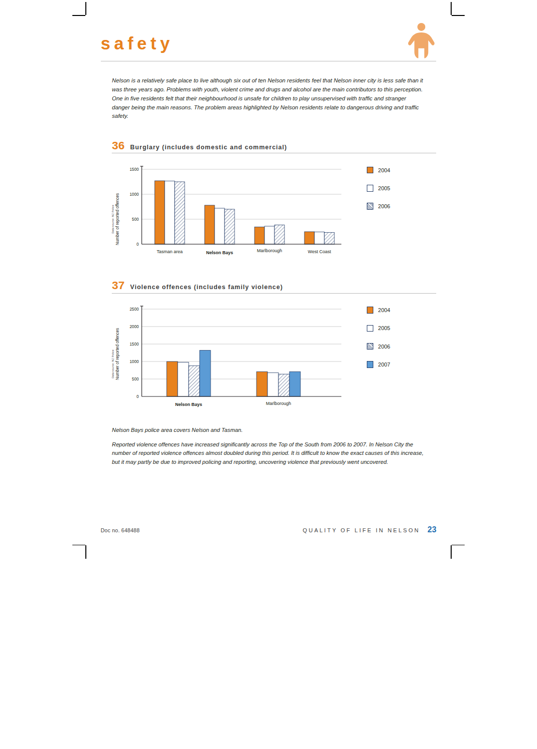safety
Nelson is a relatively safe place to live although six out of ten Nelson residents feel that Nelson inner city is less safe than it was three years ago. Problems with youth, violent crime and drugs and alcohol are the main contributors to this perception. One in five residents felt that their neighbourhood is unsafe for children to play unsupervised with traffic and stranger danger being the main reasons. The problem areas highlighted by Nelson residents relate to dangerous driving and traffic safety.
36 Burglary (includes domestic and commercial)
Number of reported offences Data source: NZ Police 1500 1000 500 0 Tasman area Nelson Bays Marlborough West Coast
2004
2005
2006
37 Violence offences (includes family violence)
Number of reported offences Data source: NZ Police 2500 2000 1500 1000 500 0 Nelson Bays Marlborough
2004
2005
2006
2007
Nelson Bays police area covers Nelson and Tasman.
Reported violence offences have increased significantly across the Top of the South from 2006 to 2007. In Nelson City the number of reported violence offences almost doubled during this period. It is difficult to know the exact causes of this increase, but it may partly be due to improved policing and reporting, uncovering violence that previously went uncovered.
Doc no. 648488 QUALITY OF LIFE IN NELSON 23